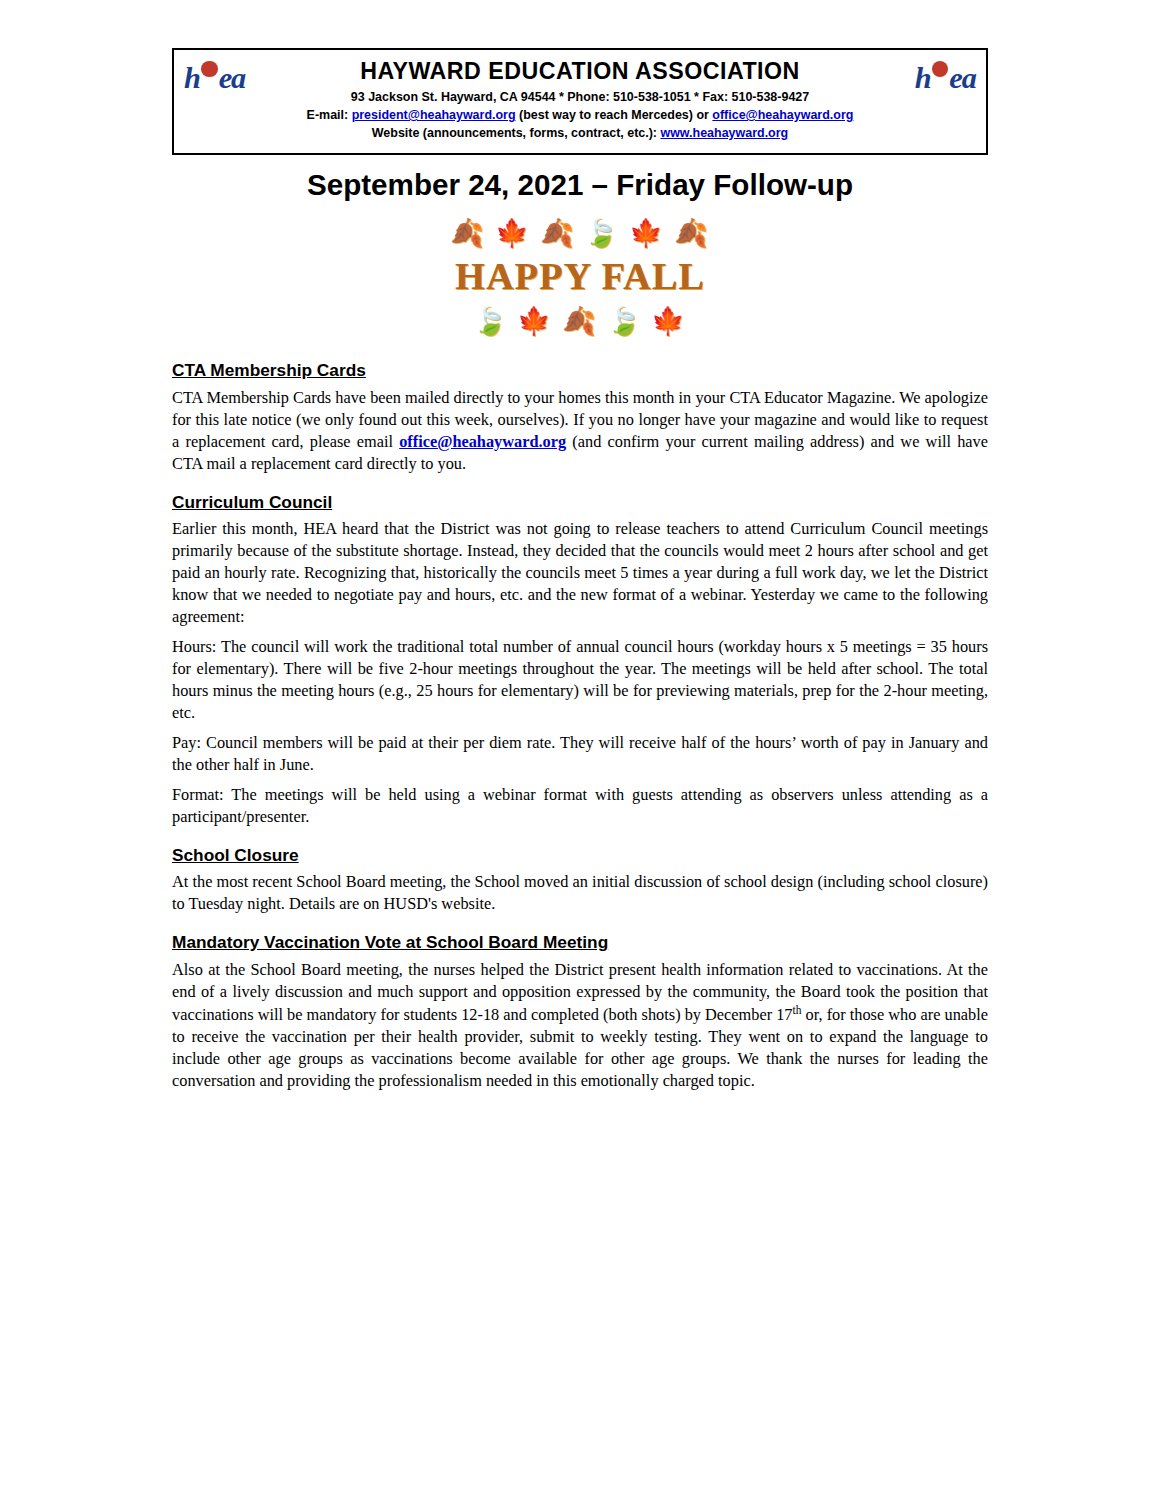h ea h ea
HAYWARD EDUCATION ASSOCIATION
93 Jackson St. Hayward, CA 94544 * Phone: 510-538-1051 * Fax: 510-538-9427
E-mail: president@heahayward.org (best way to reach Mercedes) or office@heahayward.org
Website (announcements, forms, contract, etc.): www.heahayward.org
September 24, 2021 – Friday Follow-up
🍂 🍁 🍂 🍃 🍁 🍂
HAPPY FALL
🍃 🍁 🍂 🍃 🍁
CTA Membership Cards
CTA Membership Cards have been mailed directly to your homes this month in your CTA Educator Magazine. We apologize for this late notice (we only found out this week, ourselves). If you no longer have your magazine and would like to request a replacement card, please email office@heahayward.org (and confirm your current mailing address) and we will have CTA mail a replacement card directly to you.
Curriculum Council
Earlier this month, HEA heard that the District was not going to release teachers to attend Curriculum Council meetings primarily because of the substitute shortage. Instead, they decided that the councils would meet 2 hours after school and get paid an hourly rate. Recognizing that, historically the councils meet 5 times a year during a full work day, we let the District know that we needed to negotiate pay and hours, etc. and the new format of a webinar. Yesterday we came to the following agreement:
Hours: The council will work the traditional total number of annual council hours (workday hours x 5 meetings = 35 hours for elementary). There will be five 2-hour meetings throughout the year. The meetings will be held after school. The total hours minus the meeting hours (e.g., 25 hours for elementary) will be for previewing materials, prep for the 2-hour meeting, etc.
Pay: Council members will be paid at their per diem rate. They will receive half of the hours’ worth of pay in January and the other half in June.
Format: The meetings will be held using a webinar format with guests attending as observers unless attending as a participant/presenter.
School Closure
At the most recent School Board meeting, the School moved an initial discussion of school design (including school closure) to Tuesday night. Details are on HUSD's website.
Mandatory Vaccination Vote at School Board Meeting
Also at the School Board meeting, the nurses helped the District present health information related to vaccinations. At the end of a lively discussion and much support and opposition expressed by the community, the Board took the position that vaccinations will be mandatory for students 12-18 and completed (both shots) by December 17th or, for those who are unable to receive the vaccination per their health provider, submit to weekly testing. They went on to expand the language to include other age groups as vaccinations become available for other age groups. We thank the nurses for leading the conversation and providing the professionalism needed in this emotionally charged topic.